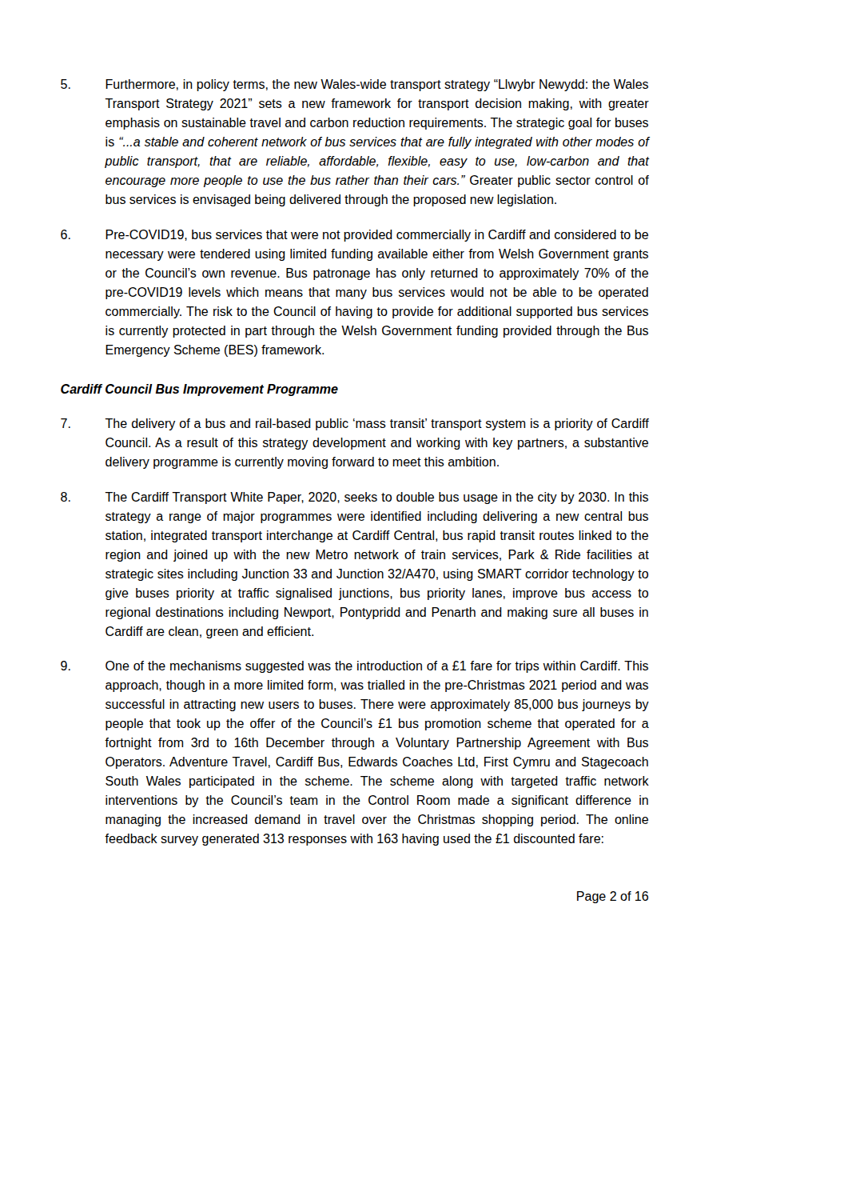5. Furthermore, in policy terms, the new Wales-wide transport strategy “Llwybr Newydd: the Wales Transport Strategy 2021” sets a new framework for transport decision making, with greater emphasis on sustainable travel and carbon reduction requirements. The strategic goal for buses is “...a stable and coherent network of bus services that are fully integrated with other modes of public transport, that are reliable, affordable, flexible, easy to use, low-carbon and that encourage more people to use the bus rather than their cars.” Greater public sector control of bus services is envisaged being delivered through the proposed new legislation.
6. Pre-COVID19, bus services that were not provided commercially in Cardiff and considered to be necessary were tendered using limited funding available either from Welsh Government grants or the Council’s own revenue. Bus patronage has only returned to approximately 70% of the pre-COVID19 levels which means that many bus services would not be able to be operated commercially. The risk to the Council of having to provide for additional supported bus services is currently protected in part through the Welsh Government funding provided through the Bus Emergency Scheme (BES) framework.
Cardiff Council Bus Improvement Programme
7. The delivery of a bus and rail-based public ‘mass transit’ transport system is a priority of Cardiff Council. As a result of this strategy development and working with key partners, a substantive delivery programme is currently moving forward to meet this ambition.
8. The Cardiff Transport White Paper, 2020, seeks to double bus usage in the city by 2030. In this strategy a range of major programmes were identified including delivering a new central bus station, integrated transport interchange at Cardiff Central, bus rapid transit routes linked to the region and joined up with the new Metro network of train services, Park & Ride facilities at strategic sites including Junction 33 and Junction 32/A470, using SMART corridor technology to give buses priority at traffic signalised junctions, bus priority lanes, improve bus access to regional destinations including Newport, Pontypridd and Penarth and making sure all buses in Cardiff are clean, green and efficient.
9. One of the mechanisms suggested was the introduction of a £1 fare for trips within Cardiff. This approach, though in a more limited form, was trialled in the pre-Christmas 2021 period and was successful in attracting new users to buses. There were approximately 85,000 bus journeys by people that took up the offer of the Council’s £1 bus promotion scheme that operated for a fortnight from 3rd to 16th December through a Voluntary Partnership Agreement with Bus Operators. Adventure Travel, Cardiff Bus, Edwards Coaches Ltd, First Cymru and Stagecoach South Wales participated in the scheme. The scheme along with targeted traffic network interventions by the Council’s team in the Control Room made a significant difference in managing the increased demand in travel over the Christmas shopping period. The online feedback survey generated 313 responses with 163 having used the £1 discounted fare:
Page 2 of 16